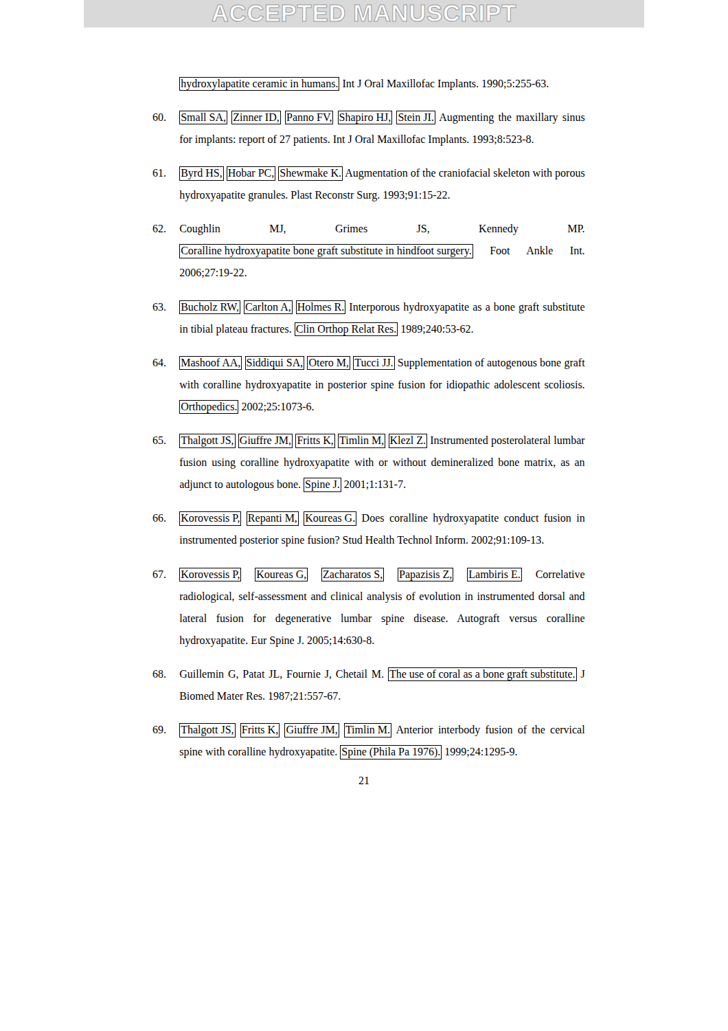ACCEPTED MANUSCRIPT
hydroxylapatite ceramic in humans. Int J Oral Maxillofac Implants. 1990;5:255-63.
60. Small SA, Zinner ID, Panno FV, Shapiro HJ, Stein JI. Augmenting the maxillary sinus for implants: report of 27 patients. Int J Oral Maxillofac Implants. 1993;8:523-8.
61. Byrd HS, Hobar PC, Shewmake K. Augmentation of the craniofacial skeleton with porous hydroxyapatite granules. Plast Reconstr Surg. 1993;91:15-22.
62. Coughlin MJ, Grimes JS, Kennedy MP. Coralline hydroxyapatite bone graft substitute in hindfoot surgery. Foot Ankle Int. 2006;27:19-22.
63. Bucholz RW, Carlton A, Holmes R. Interporous hydroxyapatite as a bone graft substitute in tibial plateau fractures. Clin Orthop Relat Res. 1989;240:53-62.
64. Mashoof AA, Siddiqui SA, Otero M, Tucci JJ. Supplementation of autogenous bone graft with coralline hydroxyapatite in posterior spine fusion for idiopathic adolescent scoliosis. Orthopedics. 2002;25:1073-6.
65. Thalgott JS, Giuffre JM, Fritts K, Timlin M, Klezl Z. Instrumented posterolateral lumbar fusion using coralline hydroxyapatite with or without demineralized bone matrix, as an adjunct to autologous bone. Spine J. 2001;1:131-7.
66. Korovessis P, Repanti M, Koureas G. Does coralline hydroxyapatite conduct fusion in instrumented posterior spine fusion? Stud Health Technol Inform. 2002;91:109-13.
67. Korovessis P, Koureas G, Zacharatos S, Papazisis Z, Lambiris E. Correlative radiological, self-assessment and clinical analysis of evolution in instrumented dorsal and lateral fusion for degenerative lumbar spine disease. Autograft versus coralline hydroxyapatite. Eur Spine J. 2005;14:630-8.
68. Guillemin G, Patat JL, Fournie J, Chetail M. The use of coral as a bone graft substitute. J Biomed Mater Res. 1987;21:557-67.
69. Thalgott JS, Fritts K, Giuffre JM, Timlin M. Anterior interbody fusion of the cervical spine with coralline hydroxyapatite. Spine (Phila Pa 1976). 1999;24:1295-9.
21